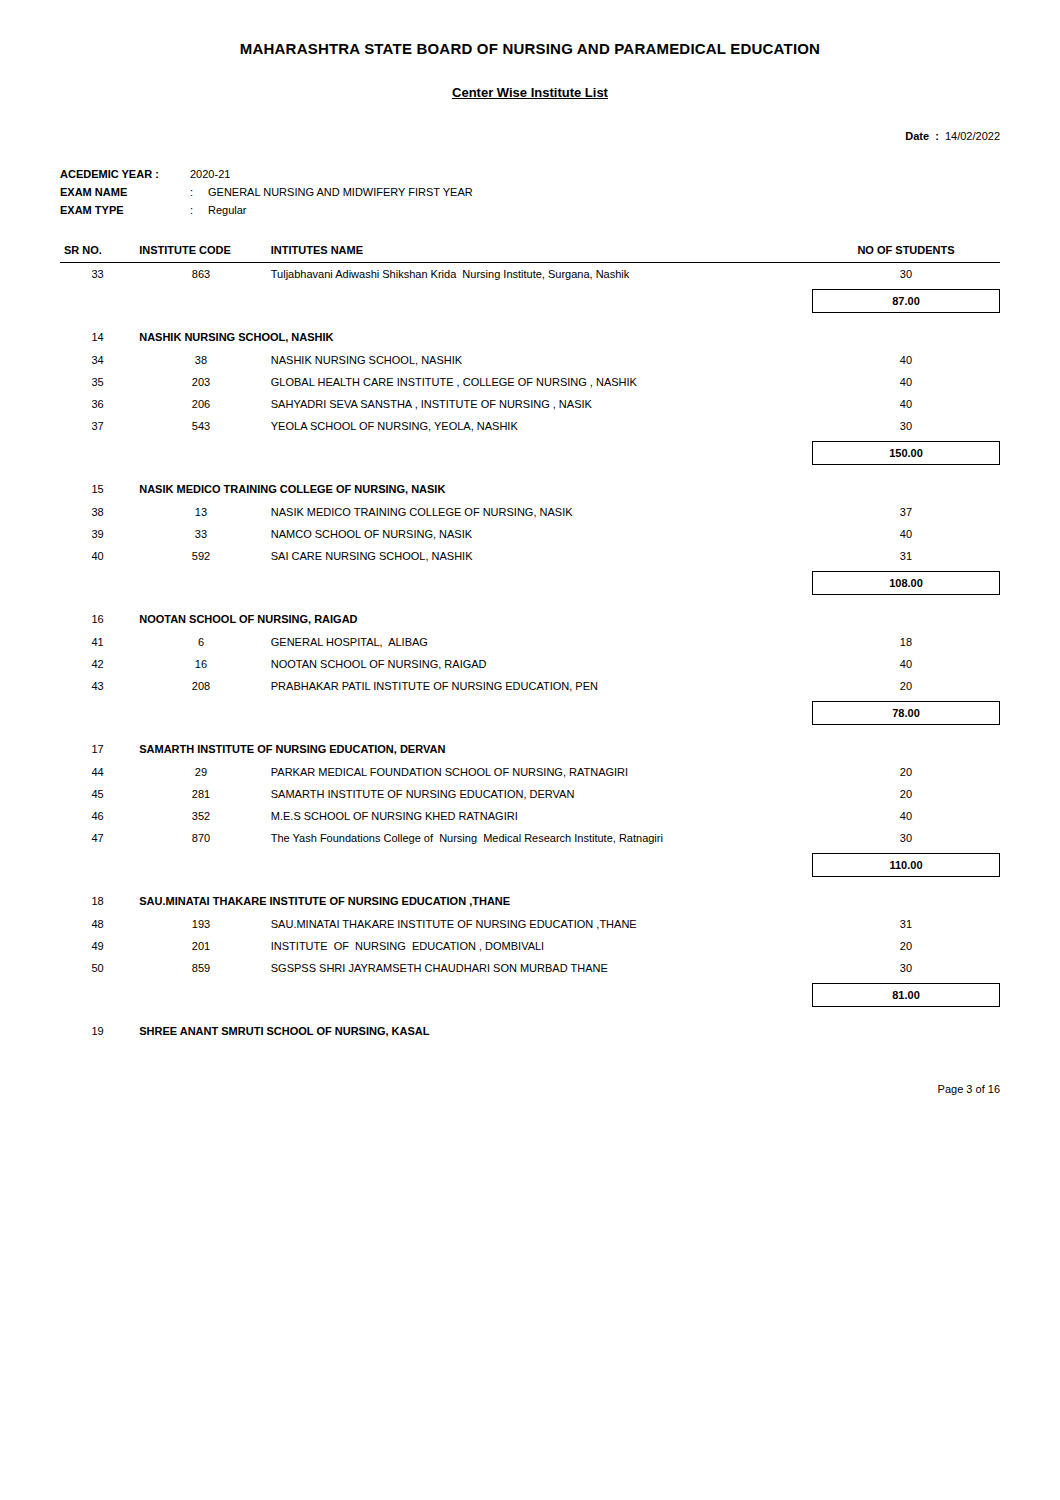MAHARASHTRA STATE BOARD OF NURSING AND PARAMEDICAL EDUCATION
Center Wise Institute List
Date : 14/02/2022
ACEDEMIC YEAR : 2020-21
EXAM NAME: GENERAL NURSING AND MIDWIFERY FIRST YEAR
EXAM TYPE: Regular
| SR NO. | INSTITUTE CODE | INTITUTES NAME | NO OF STUDENTS |
| --- | --- | --- | --- |
| 33 | 863 | Tuljabhavani Adiwashi Shikshan Krida Nursing Institute, Surgana, Nashik | 30 |
| | 87.00 |
| 14 | NASHIK NURSING SCHOOL, NASHIK |
| 34 | 38 | NASHIK NURSING SCHOOL, NASHIK | 40 |
| 35 | 203 | GLOBAL HEALTH CARE INSTITUTE , COLLEGE OF NURSING , NASHIK | 40 |
| 36 | 206 | SAHYADRI SEVA SANSTHA , INSTITUTE OF NURSING , NASIK | 40 |
| 37 | 543 | YEOLA SCHOOL OF NURSING, YEOLA, NASHIK | 30 |
| | 150.00 |
| 15 | NASIK MEDICO TRAINING COLLEGE OF NURSING, NASIK |
| 38 | 13 | NASIK MEDICO TRAINING COLLEGE OF NURSING, NASIK | 37 |
| 39 | 33 | NAMCO SCHOOL OF NURSING, NASIK | 40 |
| 40 | 592 | SAI CARE NURSING SCHOOL, NASHIK | 31 |
| | 108.00 |
| 16 | NOOTAN SCHOOL OF NURSING, RAIGAD |
| 41 | 6 | GENERAL HOSPITAL, ALIBAG | 18 |
| 42 | 16 | NOOTAN SCHOOL OF NURSING, RAIGAD | 40 |
| 43 | 208 | PRABHAKAR PATIL INSTITUTE OF NURSING EDUCATION, PEN | 20 |
| | 78.00 |
| 17 | SAMARTH INSTITUTE OF NURSING EDUCATION, DERVAN |
| 44 | 29 | PARKAR MEDICAL FOUNDATION SCHOOL OF NURSING, RATNAGIRI | 20 |
| 45 | 281 | SAMARTH INSTITUTE OF NURSING EDUCATION, DERVAN | 20 |
| 46 | 352 | M.E.S SCHOOL OF NURSING KHED RATNAGIRI | 40 |
| 47 | 870 | The Yash Foundations College of Nursing Medical Research Institute, Ratnagiri | 30 |
| | 110.00 |
| 18 | SAU.MINATAI THAKARE INSTITUTE OF NURSING EDUCATION ,THANE |
| 48 | 193 | SAU.MINATAI THAKARE INSTITUTE OF NURSING EDUCATION ,THANE | 31 |
| 49 | 201 | INSTITUTE OF NURSING EDUCATION , DOMBIVALI | 20 |
| 50 | 859 | SGSPSS SHRI JAYRAMSETH CHAUDHARI SON MURBAD THANE | 30 |
| | 81.00 |
| 19 | SHREE ANANT SMRUTI SCHOOL OF NURSING, KASAL |
Page 3 of 16